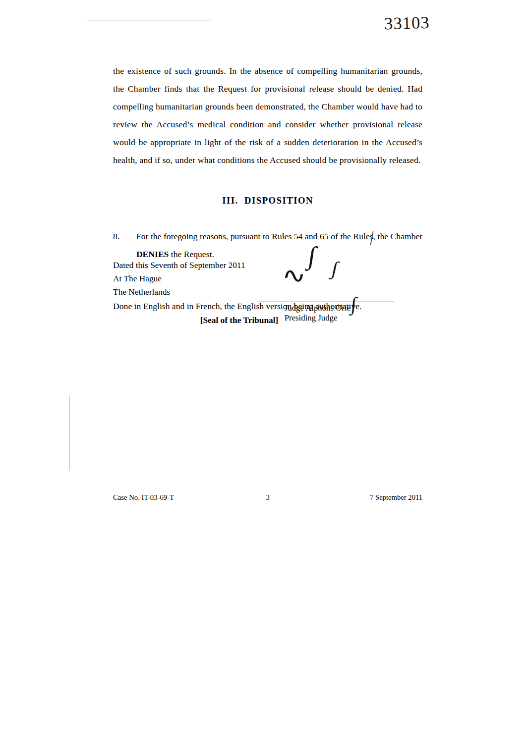33103
the existence of such grounds. In the absence of compelling humanitarian grounds, the Chamber finds that the Request for provisional release should be denied. Had compelling humanitarian grounds been demonstrated, the Chamber would have had to review the Accused’s medical condition and consider whether provisional release would be appropriate in light of the risk of a sudden deterioration in the Accused’s health, and if so, under what conditions the Accused should be provisionally released.
III. DISPOSITION
8.
For the foregoing reasons, pursuant to Rules 54 and 65 of the Rules, the Chamber DENIES the Request.
Done in English and in French, the English version being authoritative.
∫ ∿ ∫ ⁄ ∫
Judge Alphons Orie
Presiding Judge
Dated this Seventh of September 2011
At The Hague
The Netherlands
[Seal of the Tribunal]
Case No. IT-03-69-T 3 7 September 2011